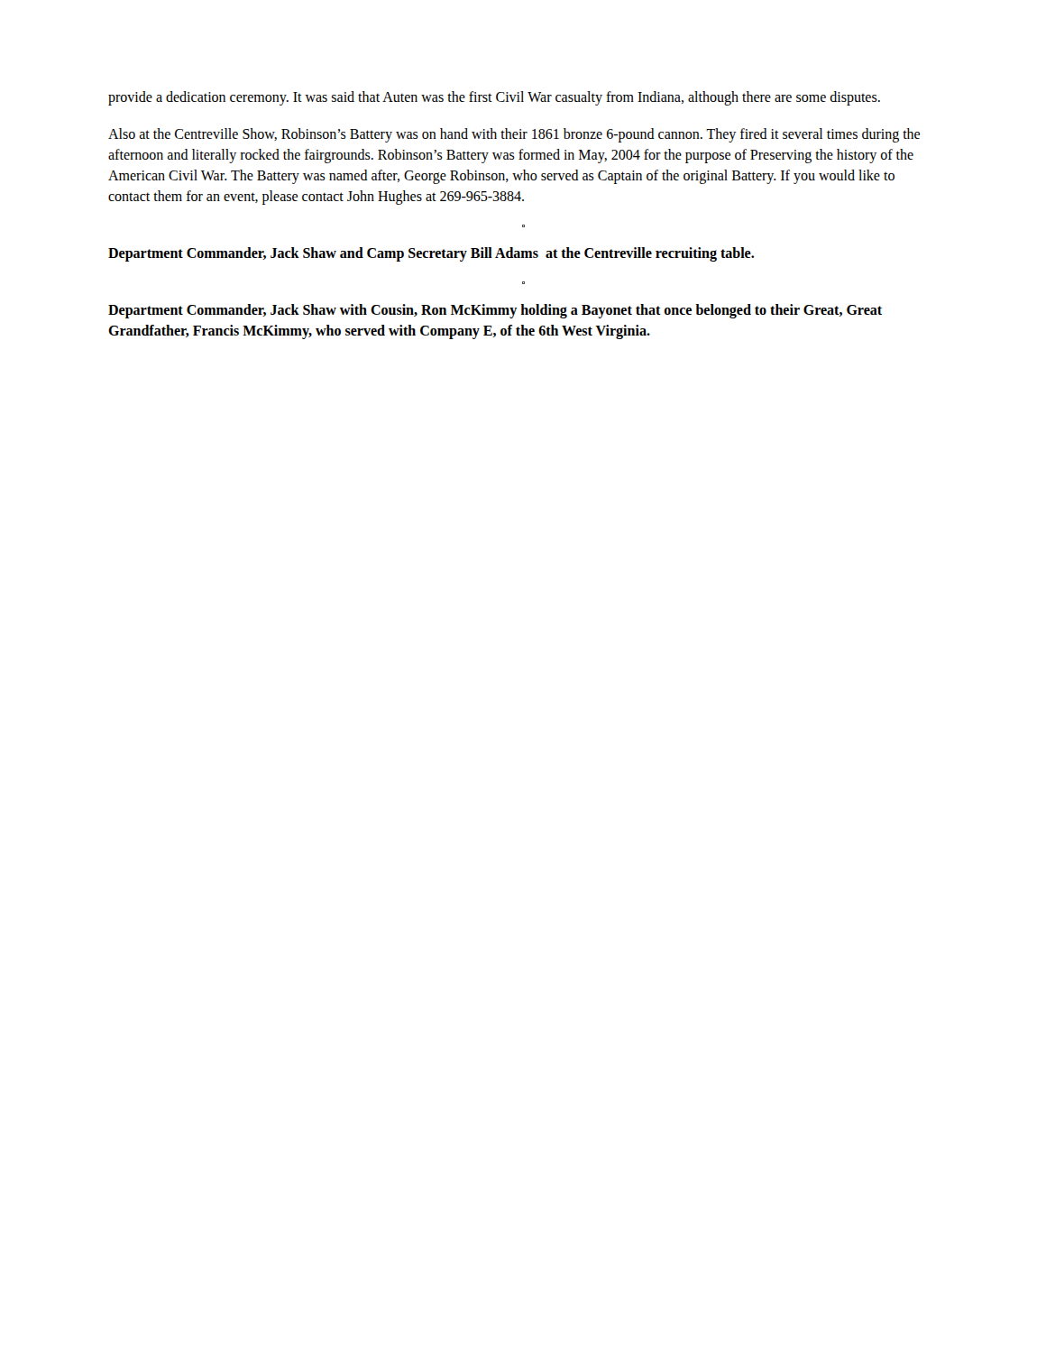provide a dedication ceremony. It was said that Auten was the first Civil War casualty from Indiana, although there are some disputes.
Also at the Centreville Show, Robinson’s Battery was on hand with their 1861 bronze 6-pound cannon. They fired it several times during the afternoon and literally rocked the fairgrounds. Robinson’s Battery was formed in May, 2004 for the purpose of Preserving the history of the American Civil War. The Battery was named after, George Robinson, who served as Captain of the original Battery. If you would like to contact them for an event, please contact John Hughes at 269-965-3884.
Department Commander, Jack Shaw and Camp Secretary Bill Adams at the Centreville recruiting table.
Department Commander, Jack Shaw with Cousin, Ron McKimmy holding a Bayonet that once belonged to their Great, Great Grandfather, Francis McKimmy, who served with Company E, of the 6th West Virginia.